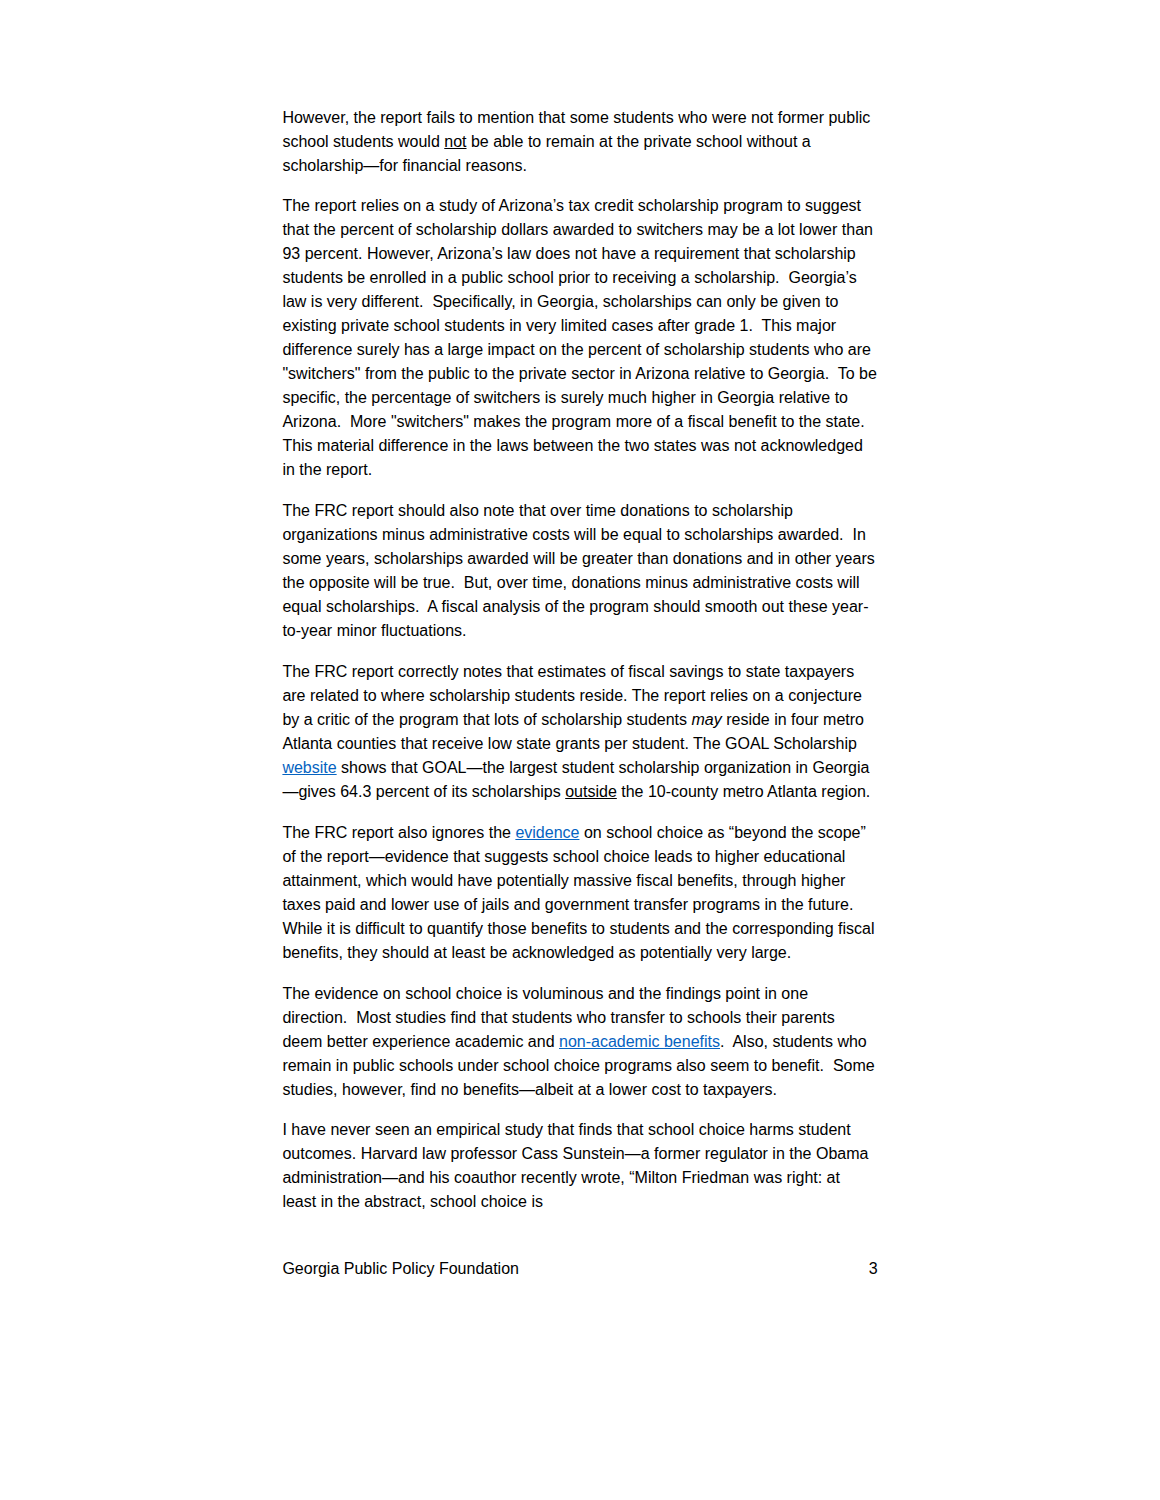However, the report fails to mention that some students who were not former public school students would not be able to remain at the private school without a scholarship—for financial reasons.
The report relies on a study of Arizona’s tax credit scholarship program to suggest that the percent of scholarship dollars awarded to switchers may be a lot lower than 93 percent. However, Arizona’s law does not have a requirement that scholarship students be enrolled in a public school prior to receiving a scholarship. Georgia’s law is very different. Specifically, in Georgia, scholarships can only be given to existing private school students in very limited cases after grade 1. This major difference surely has a large impact on the percent of scholarship students who are "switchers" from the public to the private sector in Arizona relative to Georgia. To be specific, the percentage of switchers is surely much higher in Georgia relative to Arizona. More "switchers" makes the program more of a fiscal benefit to the state. This material difference in the laws between the two states was not acknowledged in the report.
The FRC report should also note that over time donations to scholarship organizations minus administrative costs will be equal to scholarships awarded. In some years, scholarships awarded will be greater than donations and in other years the opposite will be true. But, over time, donations minus administrative costs will equal scholarships. A fiscal analysis of the program should smooth out these year-to-year minor fluctuations.
The FRC report correctly notes that estimates of fiscal savings to state taxpayers are related to where scholarship students reside. The report relies on a conjecture by a critic of the program that lots of scholarship students may reside in four metro Atlanta counties that receive low state grants per student. The GOAL Scholarship website shows that GOAL—the largest student scholarship organization in Georgia—gives 64.3 percent of its scholarships outside the 10-county metro Atlanta region.
The FRC report also ignores the evidence on school choice as “beyond the scope” of the report—evidence that suggests school choice leads to higher educational attainment, which would have potentially massive fiscal benefits, through higher taxes paid and lower use of jails and government transfer programs in the future. While it is difficult to quantify those benefits to students and the corresponding fiscal benefits, they should at least be acknowledged as potentially very large.
The evidence on school choice is voluminous and the findings point in one direction. Most studies find that students who transfer to schools their parents deem better experience academic and non-academic benefits. Also, students who remain in public schools under school choice programs also seem to benefit. Some studies, however, find no benefits—albeit at a lower cost to taxpayers.
I have never seen an empirical study that finds that school choice harms student outcomes. Harvard law professor Cass Sunstein—a former regulator in the Obama administration—and his coauthor recently wrote, “Milton Friedman was right: at least in the abstract, school choice is
Georgia Public Policy Foundation
3